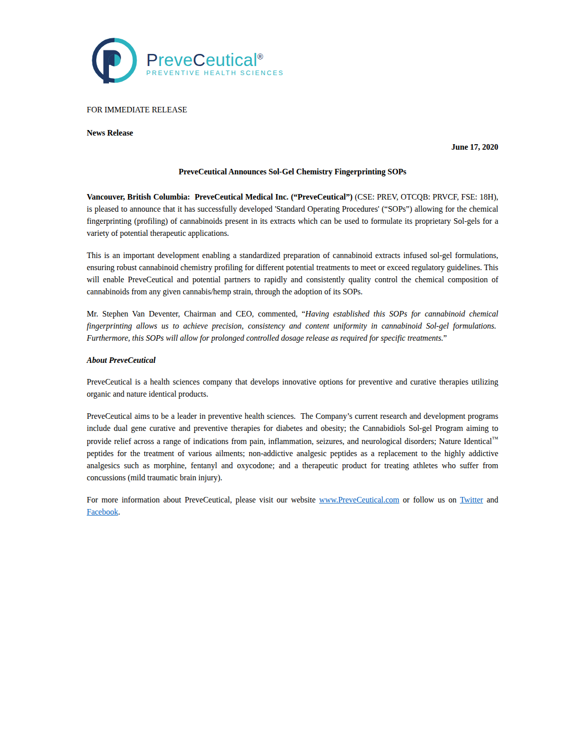Preve Ceutical®
PREVENTIVE HEALTH SCIENCES
FOR IMMEDIATE RELEASE
News Release
June 17, 2020
PreveCeutical Announces Sol-Gel Chemistry Fingerprinting SOPs
Vancouver, British Columbia: PreveCeutical Medical Inc. (“PreveCeutical”) (CSE: PREV, OTCQB: PRVCF, FSE: 18H), is pleased to announce that it has successfully developed 'Standard Operating Procedures' (“SOPs”) allowing for the chemical fingerprinting (profiling) of cannabinoids present in its extracts which can be used to formulate its proprietary Sol-gels for a variety of potential therapeutic applications.
This is an important development enabling a standardized preparation of cannabinoid extracts infused sol-gel formulations, ensuring robust cannabinoid chemistry profiling for different potential treatments to meet or exceed regulatory guidelines. This will enable PreveCeutical and potential partners to rapidly and consistently quality control the chemical composition of cannabinoids from any given cannabis/hemp strain, through the adoption of its SOPs.
Mr. Stephen Van Deventer, Chairman and CEO, commented, “Having established this SOPs for cannabinoid chemical fingerprinting allows us to achieve precision, consistency and content uniformity in cannabinoid Sol-gel formulations. Furthermore, this SOPs will allow for prolonged controlled dosage release as required for specific treatments.”
About PreveCeutical
PreveCeutical is a health sciences company that develops innovative options for preventive and curative therapies utilizing organic and nature identical products.
PreveCeutical aims to be a leader in preventive health sciences. The Company’s current research and development programs include dual gene curative and preventive therapies for diabetes and obesity; the Cannabidiols Sol-gel Program aiming to provide relief across a range of indications from pain, inflammation, seizures, and neurological disorders; Nature Identical™ peptides for the treatment of various ailments; non-addictive analgesic peptides as a replacement to the highly addictive analgesics such as morphine, fentanyl and oxycodone; and a therapeutic product for treating athletes who suffer from concussions (mild traumatic brain injury).
For more information about PreveCeutical, please visit our website www.PreveCeutical.com or follow us on Twitter and Facebook.